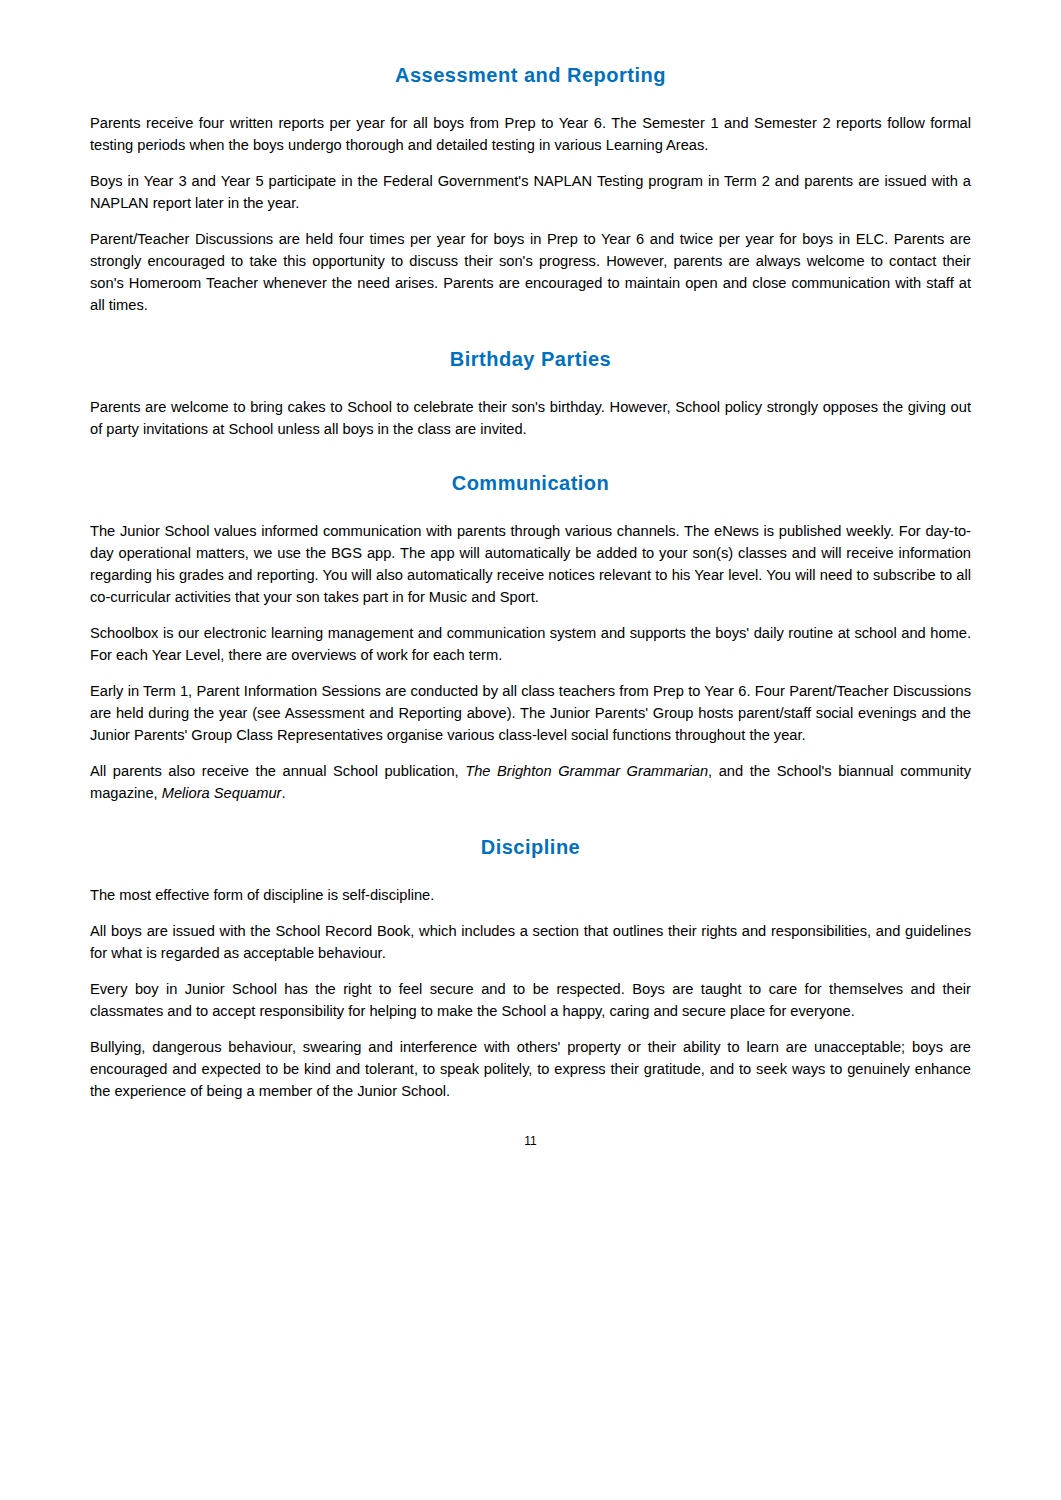Assessment and Reporting
Parents receive four written reports per year for all boys from Prep to Year 6. The Semester 1 and Semester 2 reports follow formal testing periods when the boys undergo thorough and detailed testing in various Learning Areas.
Boys in Year 3 and Year 5 participate in the Federal Government's NAPLAN Testing program in Term 2 and parents are issued with a NAPLAN report later in the year.
Parent/Teacher Discussions are held four times per year for boys in Prep to Year 6 and twice per year for boys in ELC. Parents are strongly encouraged to take this opportunity to discuss their son's progress. However, parents are always welcome to contact their son's Homeroom Teacher whenever the need arises. Parents are encouraged to maintain open and close communication with staff at all times.
Birthday Parties
Parents are welcome to bring cakes to School to celebrate their son's birthday. However, School policy strongly opposes the giving out of party invitations at School unless all boys in the class are invited.
Communication
The Junior School values informed communication with parents through various channels. The eNews is published weekly. For day-to-day operational matters, we use the BGS app. The app will automatically be added to your son(s) classes and will receive information regarding his grades and reporting. You will also automatically receive notices relevant to his Year level. You will need to subscribe to all co-curricular activities that your son takes part in for Music and Sport.
Schoolbox is our electronic learning management and communication system and supports the boys' daily routine at school and home. For each Year Level, there are overviews of work for each term.
Early in Term 1, Parent Information Sessions are conducted by all class teachers from Prep to Year 6. Four Parent/Teacher Discussions are held during the year (see Assessment and Reporting above). The Junior Parents' Group hosts parent/staff social evenings and the Junior Parents' Group Class Representatives organise various class-level social functions throughout the year.
All parents also receive the annual School publication, The Brighton Grammar Grammarian, and the School's biannual community magazine, Meliora Sequamur.
Discipline
The most effective form of discipline is self-discipline.
All boys are issued with the School Record Book, which includes a section that outlines their rights and responsibilities, and guidelines for what is regarded as acceptable behaviour.
Every boy in Junior School has the right to feel secure and to be respected. Boys are taught to care for themselves and their classmates and to accept responsibility for helping to make the School a happy, caring and secure place for everyone.
Bullying, dangerous behaviour, swearing and interference with others' property or their ability to learn are unacceptable; boys are encouraged and expected to be kind and tolerant, to speak politely, to express their gratitude, and to seek ways to genuinely enhance the experience of being a member of the Junior School.
11